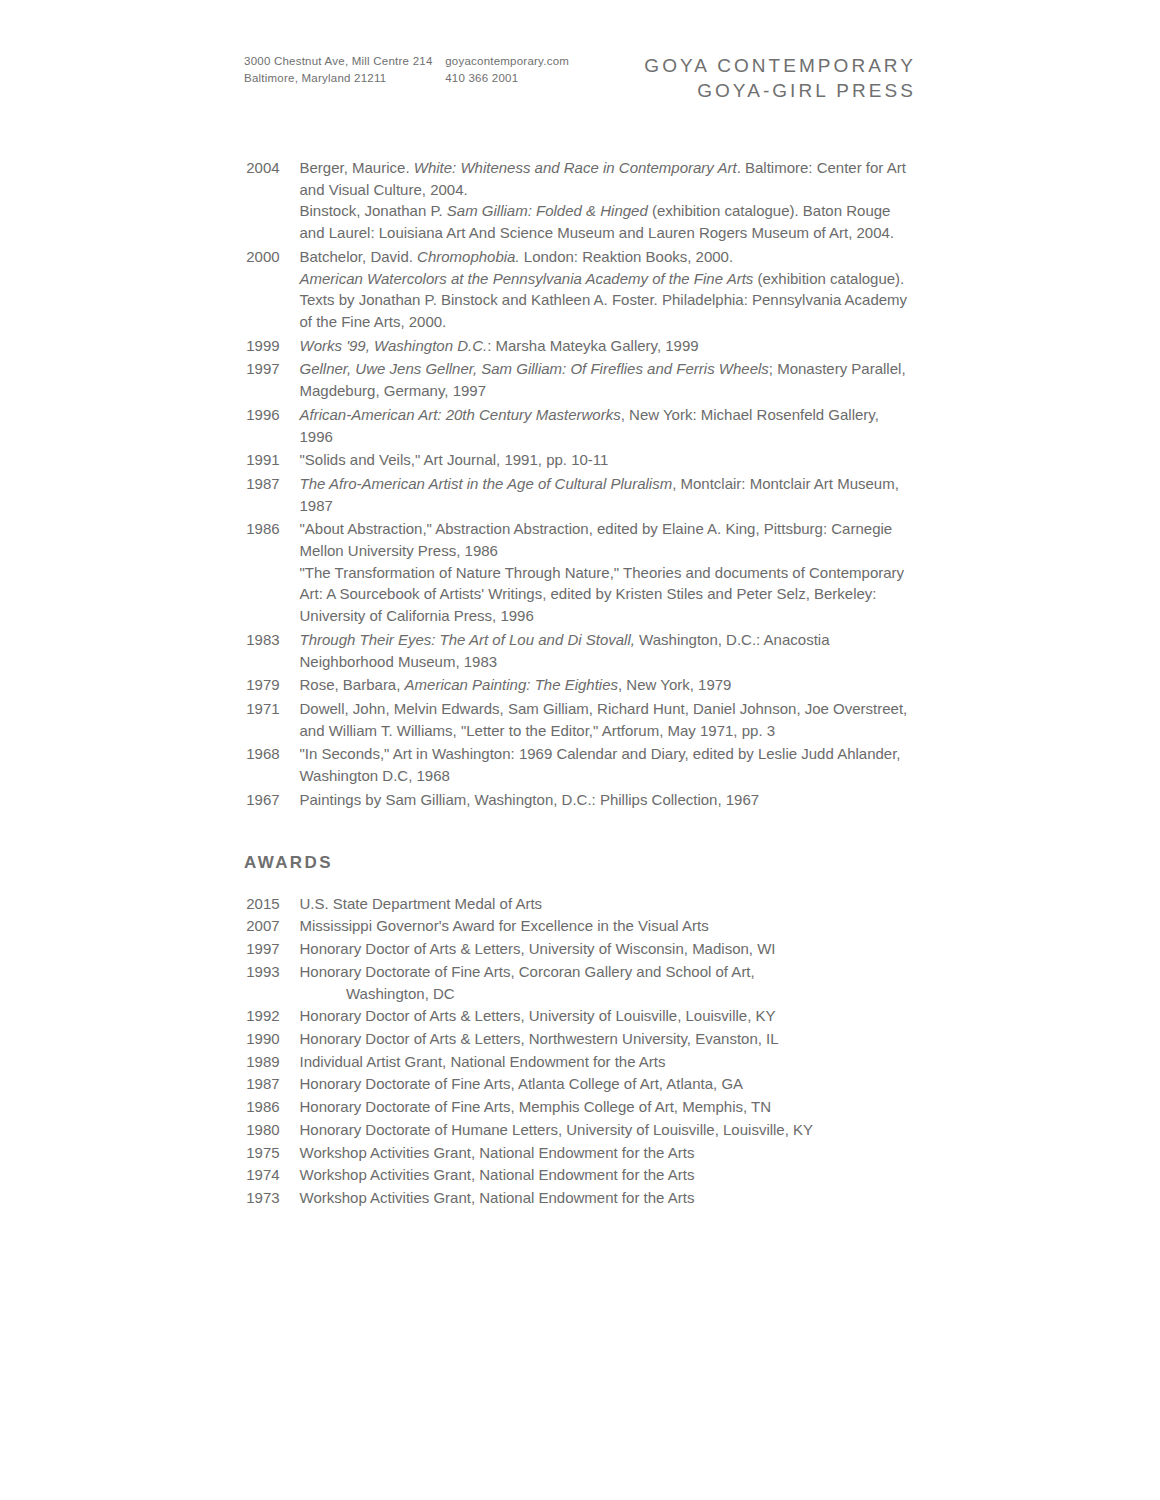3000 Chestnut Ave, Mill Centre 214
Baltimore, Maryland 21211
goyacontemporary.com
410 366 2001
GOYA CONTEMPORARY
GOYA-GIRL PRESS
2004
Berger, Maurice. White: Whiteness and Race in Contemporary Art. Baltimore: Center for Art and Visual Culture, 2004.
Binstock, Jonathan P. Sam Gilliam: Folded & Hinged (exhibition catalogue). Baton Rouge and Laurel: Louisiana Art And Science Museum and Lauren Rogers Museum of Art, 2004.
2000
Batchelor, David. Chromophobia. London: Reaktion Books, 2000.
American Watercolors at the Pennsylvania Academy of the Fine Arts (exhibition catalogue). Texts by Jonathan P. Binstock and Kathleen A. Foster. Philadelphia: Pennsylvania Academy of the Fine Arts, 2000.
1999
Works '99, Washington D.C.: Marsha Mateyka Gallery, 1999
1997
Gellner, Uwe Jens Gellner, Sam Gilliam: Of Fireflies and Ferris Wheels; Monastery Parallel, Magdeburg, Germany, 1997
1996
African-American Art: 20th Century Masterworks, New York: Michael Rosenfeld Gallery, 1996
1991
"Solids and Veils," Art Journal, 1991, pp. 10-11
1987
The Afro-American Artist in the Age of Cultural Pluralism, Montclair: Montclair Art Museum, 1987
1986
"About Abstraction," Abstraction Abstraction, edited by Elaine A. King, Pittsburg: Carnegie Mellon University Press, 1986
"The Transformation of Nature Through Nature," Theories and documents of Contemporary Art: A Sourcebook of Artists' Writings, edited by Kristen Stiles and Peter Selz, Berkeley: University of California Press, 1996
1983
Through Their Eyes: The Art of Lou and Di Stovall, Washington, D.C.: Anacostia Neighborhood Museum, 1983
1979
Rose, Barbara, American Painting: The Eighties, New York, 1979
1971
Dowell, John, Melvin Edwards, Sam Gilliam, Richard Hunt, Daniel Johnson, Joe Overstreet, and William T. Williams, "Letter to the Editor," Artforum, May 1971, pp. 3
1968
"In Seconds," Art in Washington: 1969 Calendar and Diary, edited by Leslie Judd Ahlander, Washington D.C, 1968
1967
Paintings by Sam Gilliam, Washington, D.C.: Phillips Collection, 1967
AWARDS
2015
U.S. State Department Medal of Arts
2007
Mississippi Governor's Award for Excellence in the Visual Arts
1997
Honorary Doctor of Arts & Letters, University of Wisconsin, Madison, WI
1993
Honorary Doctorate of Fine Arts, Corcoran Gallery and School of Art,
Washington, DC
1992
Honorary Doctor of Arts & Letters, University of Louisville, Louisville, KY
1990
Honorary Doctor of Arts & Letters, Northwestern University, Evanston, IL
1989
Individual Artist Grant, National Endowment for the Arts
1987
Honorary Doctorate of Fine Arts, Atlanta College of Art, Atlanta, GA
1986
Honorary Doctorate of Fine Arts, Memphis College of Art, Memphis, TN
1980
Honorary Doctorate of Humane Letters, University of Louisville, Louisville, KY
1975
Workshop Activities Grant, National Endowment for the Arts
1974
Workshop Activities Grant, National Endowment for the Arts
1973
Workshop Activities Grant, National Endowment for the Arts